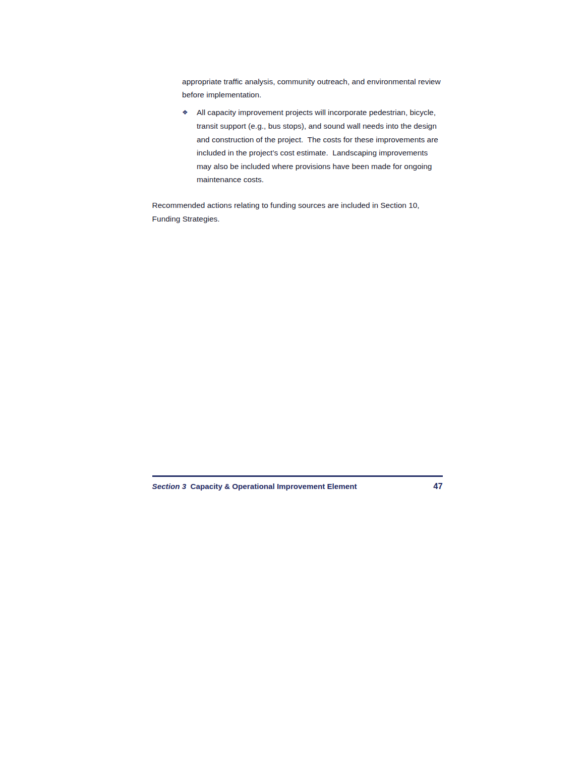appropriate traffic analysis, community outreach, and environmental review before implementation.
All capacity improvement projects will incorporate pedestrian, bicycle, transit support (e.g., bus stops), and sound wall needs into the design and construction of the project. The costs for these improvements are included in the project’s cost estimate. Landscaping improvements may also be included where provisions have been made for ongoing maintenance costs.
Recommended actions relating to funding sources are included in Section 10, Funding Strategies.
Section 3 Capacity & Operational Improvement Element
47